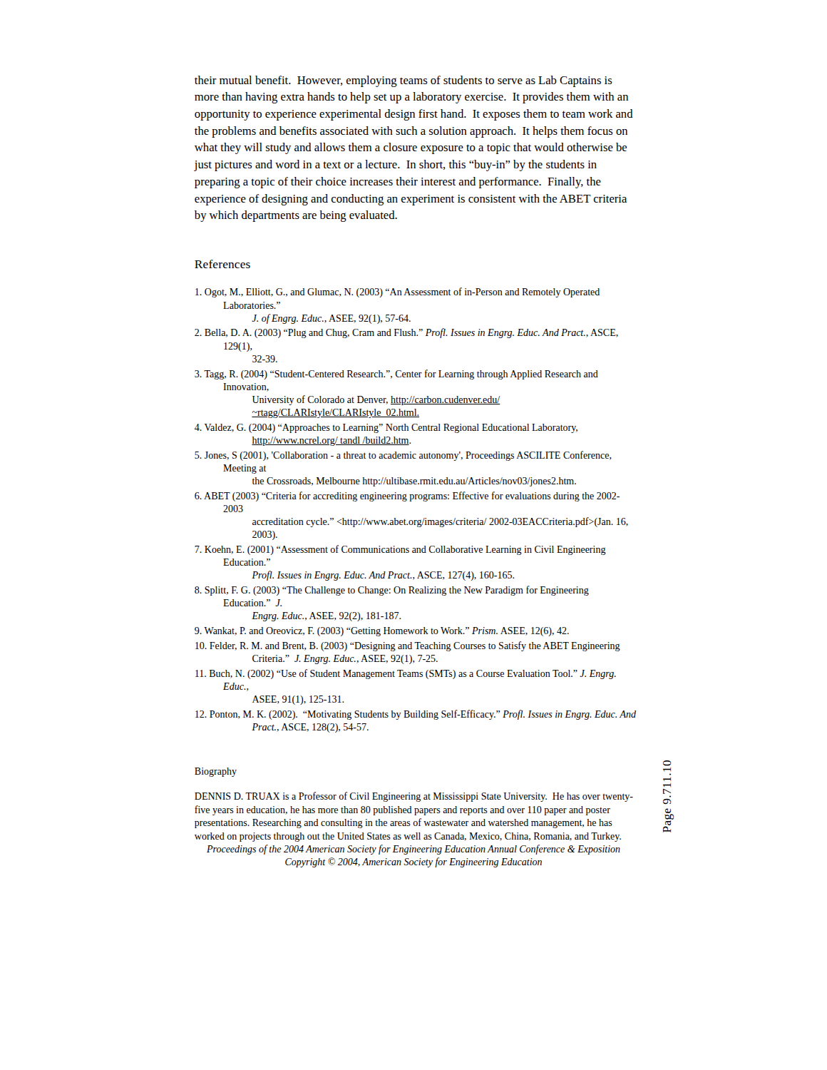their mutual benefit. However, employing teams of students to serve as Lab Captains is more than having extra hands to help set up a laboratory exercise. It provides them with an opportunity to experience experimental design first hand. It exposes them to team work and the problems and benefits associated with such a solution approach. It helps them focus on what they will study and allows them a closure exposure to a topic that would otherwise be just pictures and word in a text or a lecture. In short, this “buy-in” by the students in preparing a topic of their choice increases their interest and performance. Finally, the experience of designing and conducting an experiment is consistent with the ABET criteria by which departments are being evaluated.
References
1. Ogot, M., Elliott, G., and Glumac, N. (2003) “An Assessment of in-Person and Remotely Operated Laboratories.”J. of Engrg. Educ., ASEE, 92(1), 57-64.
2. Bella, D. A. (2003) “Plug and Chug, Cram and Flush.” Profl. Issues in Engrg. Educ. And Pract., ASCE, 129(1),32-39.
3. Tagg, R. (2004) “Student-Centered Research.”, Center for Learning through Applied Research and Innovation,University of Colorado at Denver, http://carbon.cudenver.edu/ ~rtagg/CLARIstyle/CLARIstyle_02.html.
4. Valdez, G. (2004) “Approaches to Learning” North Central Regional Educational Laboratory,http://www.ncrel.org/ tandl /build2.htm.
5. Jones, S (2001), 'Collaboration - a threat to academic autonomy', Proceedings ASCILITE Conference, Meeting atthe Crossroads, Melbourne http://ultibase.rmit.edu.au/Articles/nov03/jones2.htm.
6. ABET (2003) “Criteria for accrediting engineering programs: Effective for evaluations during the 2002-2003accreditation cycle.” <http://www.abet.org/images/criteria/ 2002-03EACCriteria.pdf>(Jan. 16, 2003).
7. Koehn, E. (2001) “Assessment of Communications and Collaborative Learning in Civil Engineering Education.”Profl. Issues in Engrg. Educ. And Pract., ASCE, 127(4), 160-165.
8. Splitt, F. G. (2003) “The Challenge to Change: On Realizing the New Paradigm for Engineering Education.” J. Engrg. Educ., ASEE, 92(2), 181-187.
9. Wankat, P. and Oreovicz, F. (2003) “Getting Homework to Work.” Prism. ASEE, 12(6), 42.
10. Felder, R. M. and Brent, B. (2003) “Designing and Teaching Courses to Satisfy the ABET EngineeringCriteria.” J. Engrg. Educ., ASEE, 92(1), 7-25.
11. Buch, N. (2002) “Use of Student Management Teams (SMTs) as a Course Evaluation Tool.” J. Engrg. Educ.,ASEE, 91(1), 125-131.
12. Ponton, M. K. (2002). “Motivating Students by Building Self-Efficacy.” Profl. Issues in Engrg. Educ. And Pract., ASCE, 128(2), 54-57.
Biography
DENNIS D. TRUAX is a Professor of Civil Engineering at Mississippi State University. He has over twenty-five years in education, he has more than 80 published papers and reports and over 110 paper and poster presentations. Researching and consulting in the areas of wastewater and watershed management, he has worked on projects through out the United States as well as Canada, Mexico, China, Romania, and Turkey.
Page 9.711.10
Proceedings of the 2004 American Society for Engineering Education Annual Conference & Exposition
Copyright © 2004, American Society for Engineering Education